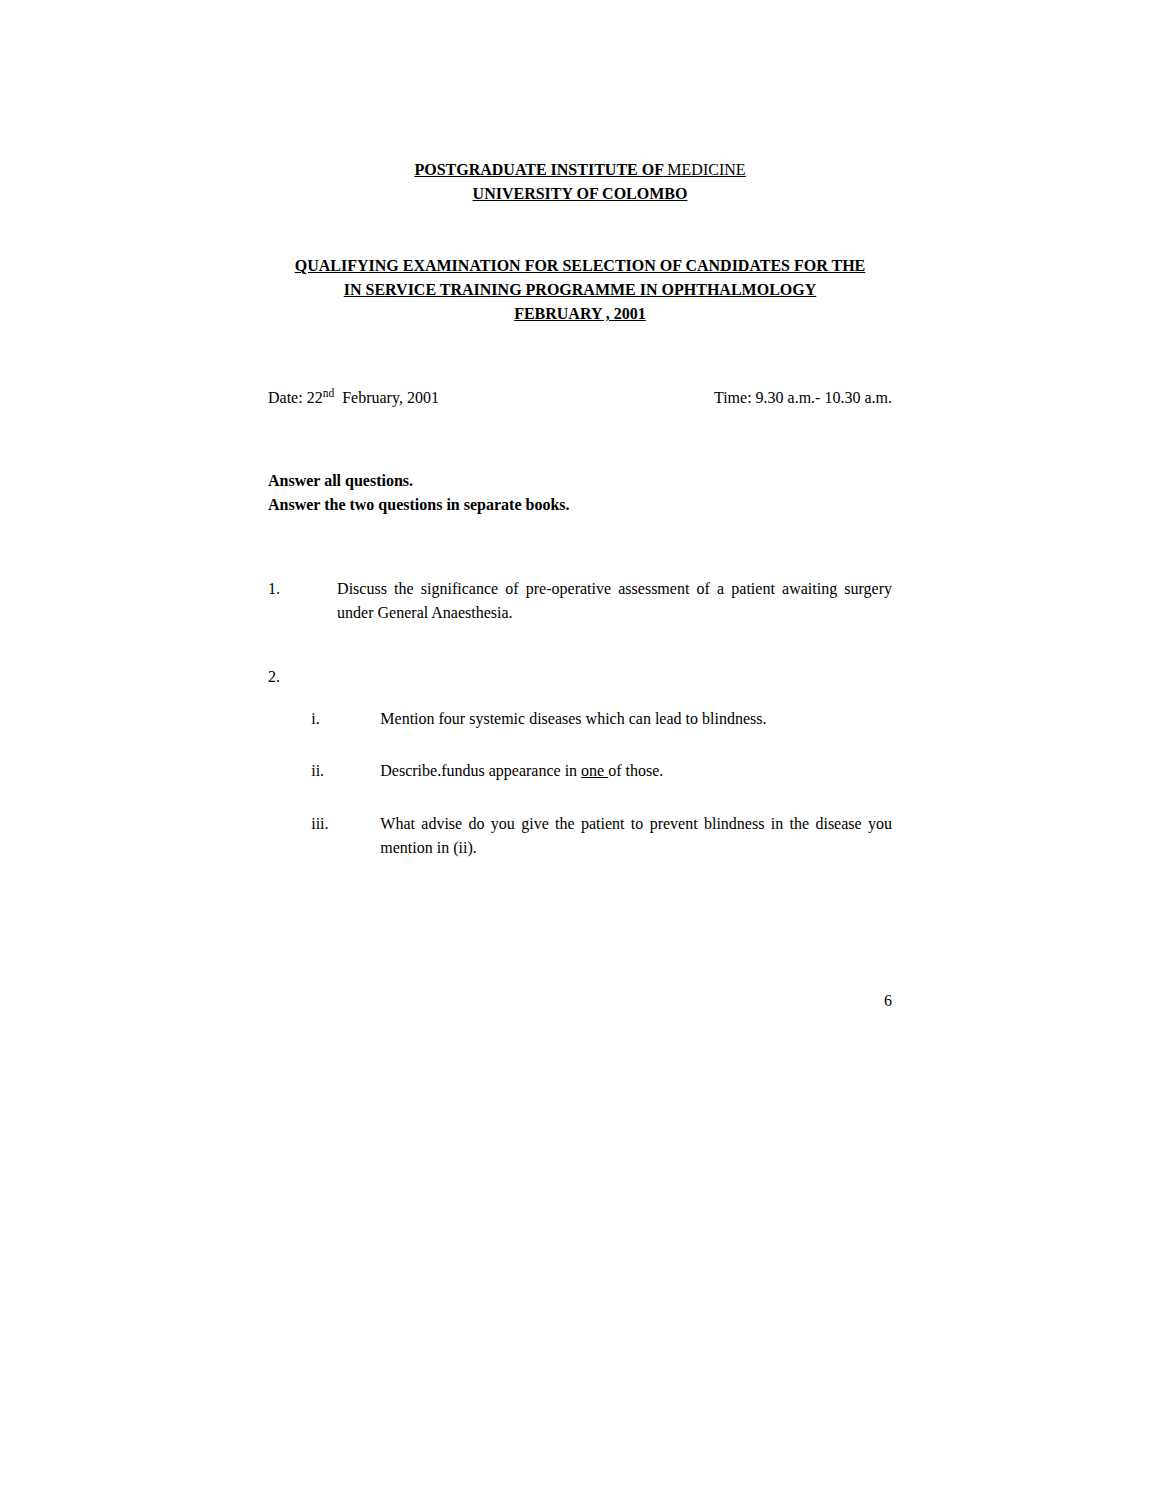POSTGRADUATE INSTITUTE OF MEDICINE
UNIVERSITY OF COLOMBO
QUALIFYING EXAMINATION FOR SELECTION OF CANDIDATES FOR THE
IN SERVICE TRAINING PROGRAMME IN OPHTHALMOLOGY
FEBRUARY , 2001
Date: 22nd February, 2001 Time: 9.30 a.m.- 10.30 a.m.
Answer all questions.
Answer the two questions in separate books.
1.
Discuss the significance of pre-operative assessment of a patient awaiting surgery under General Anaesthesia.
2.
i.
Mention four systemic diseases which can lead to blindness.
ii.
Describe.fundus appearance in one of those.
iii.
What advise do you give the patient to prevent blindness in the disease you mention in (ii).
6